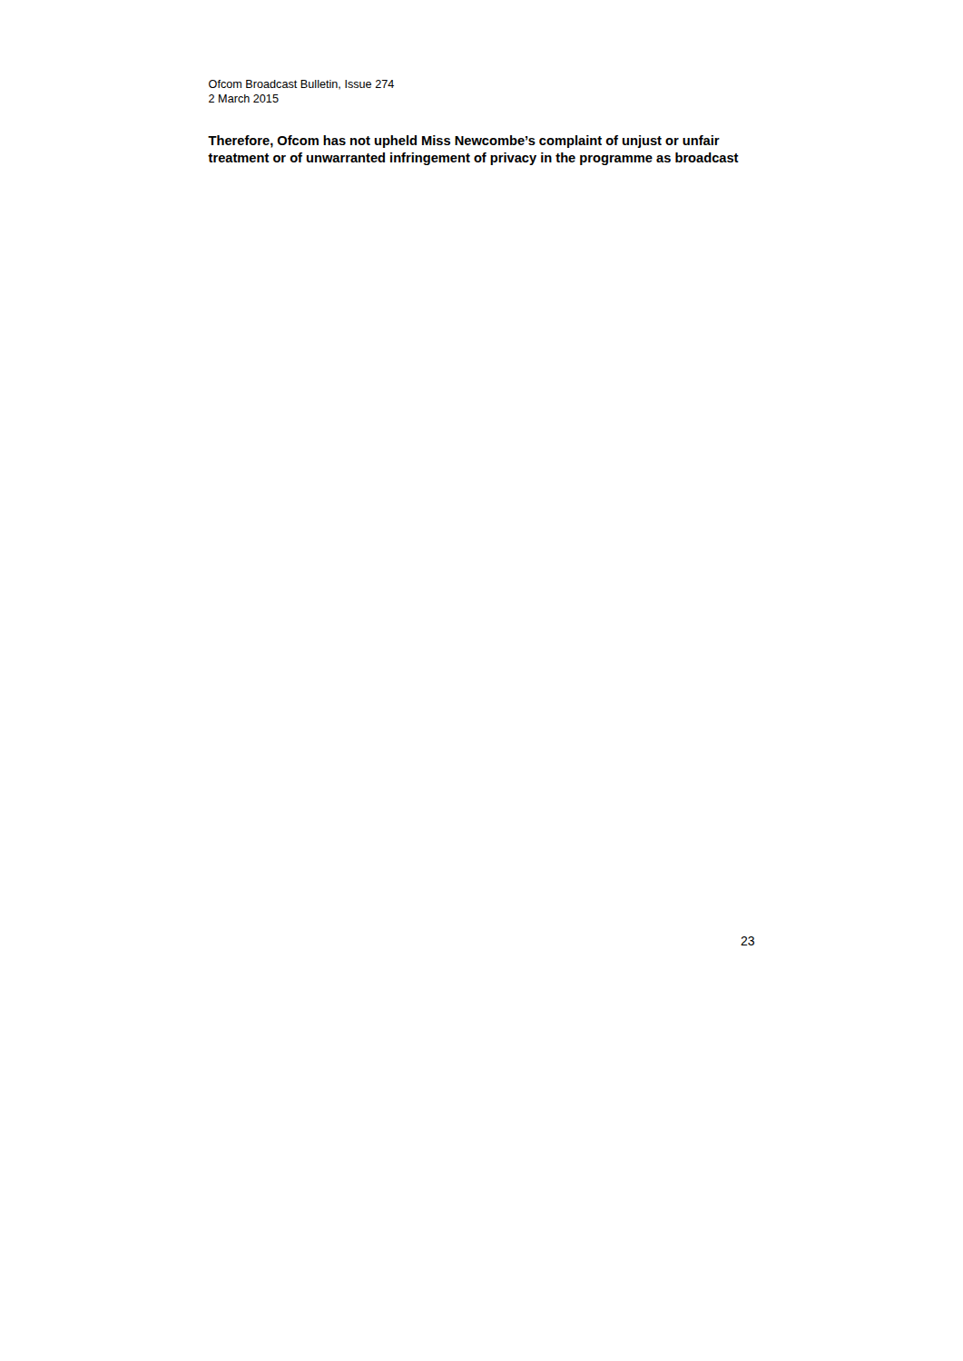Ofcom Broadcast Bulletin, Issue 274
2 March 2015
Therefore, Ofcom has not upheld Miss Newcombe’s complaint of unjust or unfair treatment or of unwarranted infringement of privacy in the programme as broadcast
23